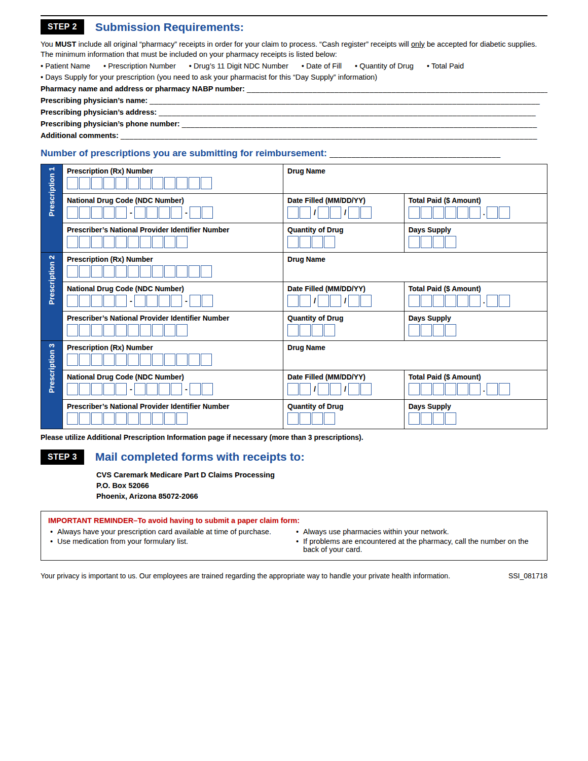STEP 2
Submission Requirements:
You MUST include all original “pharmacy” receipts in order for your claim to process. “Cash register” receipts will only be accepted for diabetic supplies. The minimum information that must be included on your pharmacy receipts is listed below:
• Patient Name • Prescription Number • Drug’s 11 Digit NDC Number • Date of Fill • Quantity of Drug • Total Paid
• Days Supply for your prescription (you need to ask your pharmacist for this “Day Supply” information)
Pharmacy name and address or pharmacy NABP number: _______________________________________________________________________
Prescribing physician’s name: _________________________________________________________________________________________
Prescribing physician’s address: ______________________________________________________________________________________
Prescribing physician’s phone number: _________________________________________________________________________________
Additional comments: _______________________________________________________________________________________________
Number of prescriptions you are submitting for reimbursement: _______________________________________
| Prescription 1 | Prescription (Rx) Number | Drug Name |
| National Drug Code (NDC Number) - - | Date Filled (MM/DD/YY) / / | Total Paid ($ Amount) . |
| Prescriber’s National Provider Identifier Number | Quantity of Drug | Days Supply |
| Prescription 2 | Prescription (Rx) Number | Drug Name |
| National Drug Code (NDC Number) - - | Date Filled (MM/DD/YY) / / | Total Paid ($ Amount) . |
| Prescriber’s National Provider Identifier Number | Quantity of Drug | Days Supply |
| Prescription 3 | Prescription (Rx) Number | Drug Name |
| National Drug Code (NDC Number) - - | Date Filled (MM/DD/YY) / / | Total Paid ($ Amount) . |
| Prescriber’s National Provider Identifier Number | Quantity of Drug | Days Supply |
Please utilize Additional Prescription Information page if necessary (more than 3 prescriptions).
STEP 3
Mail completed forms with receipts to:
CVS Caremark Medicare Part D Claims Processing
P.O. Box 52066
Phoenix, Arizona 85072-2066
IMPORTANT REMINDER–To avoid having to submit a paper claim form:
Always have your prescription card available at time of purchase.
Use medication from your formulary list.
Always use pharmacies within your network.
If problems are encountered at the pharmacy, call the number on the back of your card.
Your privacy is important to us. Our employees are trained regarding the appropriate way to handle your private health information.
SSI_081718